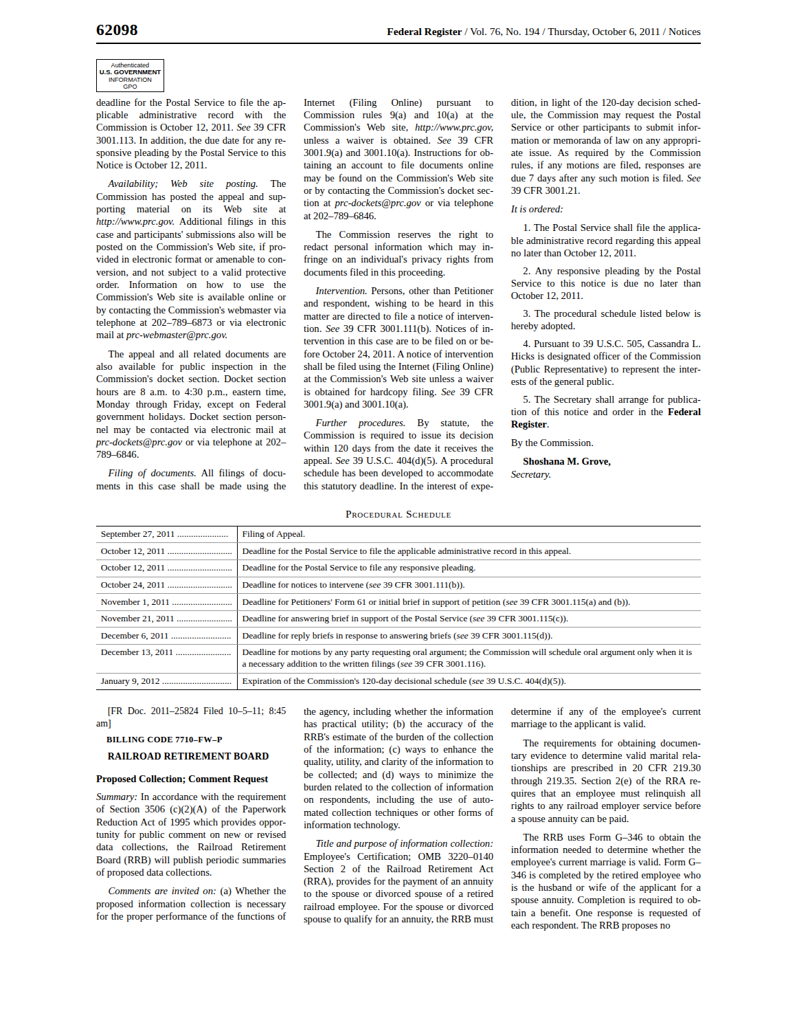62098
Federal Register / Vol. 76, No. 194 / Thursday, October 6, 2011 / Notices
Authenticated
U.S. GOVERNMENT INFORMATION
GPO
deadline for the Postal Service to file the applicable administrative record with the Commission is October 12, 2011. See 39 CFR 3001.113. In addition, the due date for any responsive pleading by the Postal Service to this Notice is October 12, 2011.
Availability; Web site posting. The Commission has posted the appeal and supporting material on its Web site at http://www.prc.gov. Additional filings in this case and participants' submissions also will be posted on the Commission's Web site, if provided in electronic format or amenable to conversion, and not subject to a valid protective order. Information on how to use the Commission's Web site is available online or by contacting the Commission's webmaster via telephone at 202–789–6873 or via electronic mail at prc-webmaster@prc.gov.
The appeal and all related documents are also available for public inspection in the Commission's docket section. Docket section hours are 8 a.m. to 4:30 p.m., eastern time, Monday through Friday, except on Federal government holidays. Docket section personnel may be contacted via electronic mail at prc-dockets@prc.gov or via telephone at 202–789–6846.
Filing of documents. All filings of documents in this case shall be made using the Internet (Filing Online) pursuant to Commission rules 9(a) and 10(a) at the Commission's Web site, http://www.prc.gov, unless a waiver is obtained. See 39 CFR 3001.9(a) and 3001.10(a). Instructions for obtaining an account to file documents online may be found on the Commission's Web site or by contacting the Commission's docket section at prc-dockets@prc.gov or via telephone at 202–789–6846.
The Commission reserves the right to redact personal information which may infringe on an individual's privacy rights from documents filed in this proceeding.
Intervention. Persons, other than Petitioner and respondent, wishing to be heard in this matter are directed to file a notice of intervention. See 39 CFR 3001.111(b). Notices of intervention in this case are to be filed on or before October 24, 2011. A notice of intervention shall be filed using the Internet (Filing Online) at the Commission's Web site unless a waiver is obtained for hardcopy filing. See 39 CFR 3001.9(a) and 3001.10(a).
Further procedures. By statute, the Commission is required to issue its decision within 120 days from the date it receives the appeal. See 39 U.S.C. 404(d)(5). A procedural schedule has been developed to accommodate this statutory deadline. In the interest of expedition, in light of the 120-day decision schedule, the Commission may request the Postal Service or other participants to submit information or memoranda of law on any appropriate issue. As required by the Commission rules, if any motions are filed, responses are due 7 days after any such motion is filed. See 39 CFR 3001.21.
It is ordered:
1. The Postal Service shall file the applicable administrative record regarding this appeal no later than October 12, 2011.
2. Any responsive pleading by the Postal Service to this notice is due no later than October 12, 2011.
3. The procedural schedule listed below is hereby adopted.
4. Pursuant to 39 U.S.C. 505, Cassandra L. Hicks is designated officer of the Commission (Public Representative) to represent the interests of the general public.
5. The Secretary shall arrange for publication of this notice and order in the Federal Register.
By the Commission.
Shoshana M. Grove,
Secretary.
Procedural Schedule
| September 27, 2011 ...................... | Filing of Appeal. |
| October 12, 2011 ............................ | Deadline for the Postal Service to file the applicable administrative record in this appeal. |
| October 12, 2011 ............................ | Deadline for the Postal Service to file any responsive pleading. |
| October 24, 2011 ............................ | Deadline for notices to intervene ( see 39 CFR 3001.111(b)). |
| November 1, 2011 .......................... | Deadline for Petitioners' Form 61 or initial brief in support of petition ( see 39 CFR 3001.115(a) and (b)). |
| November 21, 2011 ........................ | Deadline for answering brief in support of the Postal Service ( see 39 CFR 3001.115(c)). |
| December 6, 2011 .......................... | Deadline for reply briefs in response to answering briefs ( see 39 CFR 3001.115(d)). |
| December 13, 2011 ........................ | Deadline for motions by any party requesting oral argument; the Commission will schedule oral argument only when it is a necessary addition to the written filings ( see 39 CFR 3001.116). |
| January 9, 2012 .............................. | Expiration of the Commission's 120-day decisional schedule ( see 39 U.S.C. 404(d)(5)). |
[FR Doc. 2011–25824 Filed 10–5–11; 8:45 am]
BILLING CODE 7710–FW–P
Railroad Retirement Board
Proposed Collection; Comment Request
Summary: In accordance with the requirement of Section 3506 (c)(2)(A) of the Paperwork Reduction Act of 1995 which provides opportunity for public comment on new or revised data collections, the Railroad Retirement Board (RRB) will publish periodic summaries of proposed data collections.
Comments are invited on: (a) Whether the proposed information collection is necessary for the proper performance of the functions of the agency, including whether the information has practical utility; (b) the accuracy of the RRB's estimate of the burden of the collection of the information; (c) ways to enhance the quality, utility, and clarity of the information to be collected; and (d) ways to minimize the burden related to the collection of information on respondents, including the use of automated collection techniques or other forms of information technology.
Title and purpose of information collection: Employee's Certification; OMB 3220–0140 Section 2 of the Railroad Retirement Act (RRA), provides for the payment of an annuity to the spouse or divorced spouse of a retired railroad employee. For the spouse or divorced spouse to qualify for an annuity, the RRB must determine if any of the employee's current marriage to the applicant is valid.
The requirements for obtaining documentary evidence to determine valid marital relationships are prescribed in 20 CFR 219.30 through 219.35. Section 2(e) of the RRA requires that an employee must relinquish all rights to any railroad employer service before a spouse annuity can be paid.
The RRB uses Form G–346 to obtain the information needed to determine whether the employee's current marriage is valid. Form G–346 is completed by the retired employee who is the husband or wife of the applicant for a spouse annuity. Completion is required to obtain a benefit. One response is requested of each respondent. The RRB proposes no